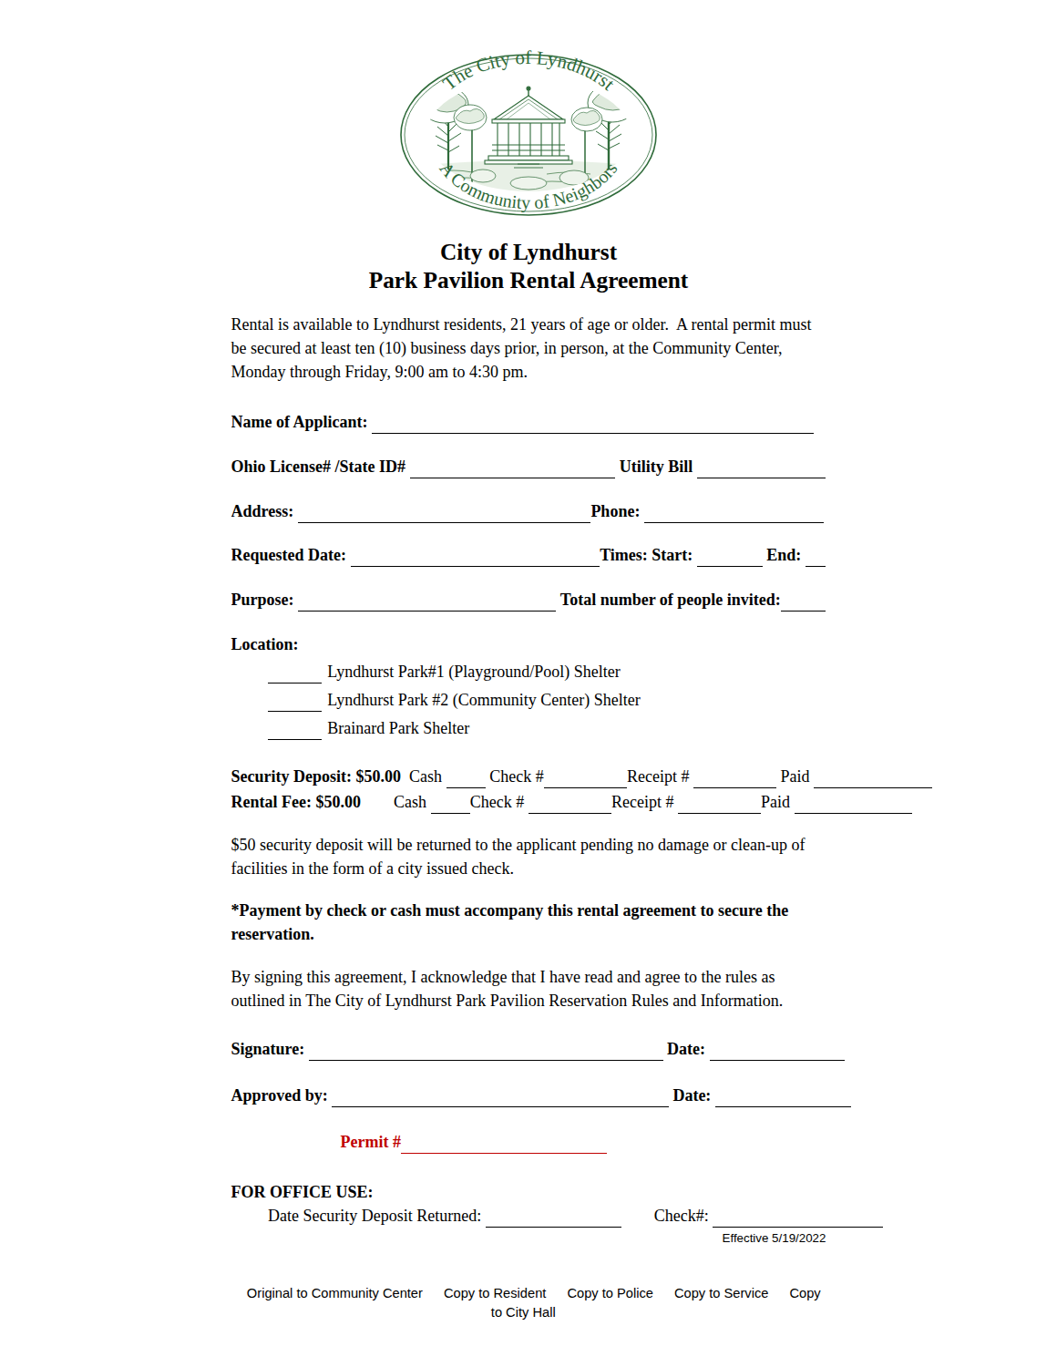The City of Lyndhurst A Community of Neighbors
City of LyndhurstPark Pavilion Rental Agreement
Rental is available to Lyndhurst residents, 21 years of age or older. A rental permit must be secured at least ten (10) business days prior, in person, at the Community Center, Monday through Friday, 9:00 am to 4:30 pm.
Name of Applicant:
Ohio License# /State ID# Utility Bill
Address: Phone:
Requested Date: Times: Start: End:
Purpose: Total number of people invited:
Location:
Lyndhurst Park#1 (Playground/Pool) Shelter
Lyndhurst Park #2 (Community Center) Shelter
Brainard Park Shelter
Security Deposit: $50.00 Cash Check # Receipt # Paid
Rental Fee: $50.00 Cash Check # Receipt # Paid
$50 security deposit will be returned to the applicant pending no damage or clean-up of facilities in the form of a city issued check.
*Payment by check or cash must accompany this rental agreement to secure the reservation.
By signing this agreement, I acknowledge that I have read and agree to the rules as outlined in The City of Lyndhurst Park Pavilion Reservation Rules and Information.
Signature: Date:
Approved by: Date:
Permit #
FOR OFFICE USE:
Date Security Deposit Returned: Check#:
Effective 5/19/2022
Original to Community Center Copy to Resident Copy to Police Copy to Service Copy to City Hall